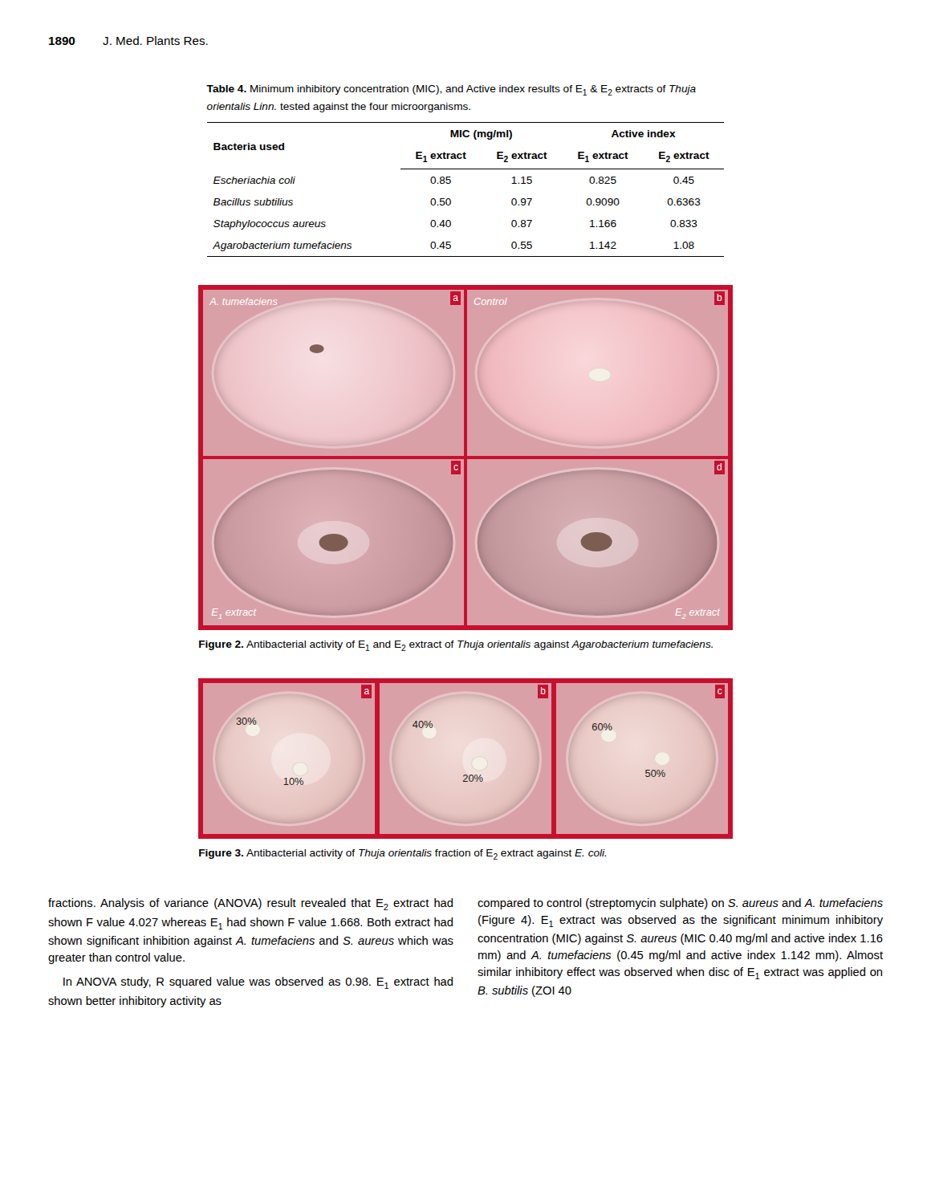1890 J. Med. Plants Res.
Table 4. Minimum inhibitory concentration (MIC), and Active index results of E1 & E2 extracts of Thuja orientalis Linn. tested against the four microorganisms.
| Bacteria used | MIC (mg/ml) | Active index |
| --- | --- | --- |
| E 1 extract | E 2 extract | E 1 extract | E 2 extract |
| Escheriachia coli | 0.85 | 1.15 | 0.825 | 0.45 |
| Bacillus subtilius | 0.50 | 0.97 | 0.9090 | 0.6363 |
| Staphylococcus aureus | 0.40 | 0.87 | 1.166 | 0.833 |
| Agarobacterium tumefaciens | 0.45 | 0.55 | 1.142 | 1.08 |
a
A. tumefaciens
b
Control
c
E1 extract
d
E2 extract
Figure 2. Antibacterial activity of E1 and E2 extract of Thuja orientalis against Agarobacterium tumefaciens.
a
30% 10%
b
40% 20%
c
60% 50%
Figure 3. Antibacterial activity of Thuja orientalis fraction of E2 extract against E. coli.
fractions. Analysis of variance (ANOVA) result revealed that E2 extract had shown F value 4.027 whereas E1 had shown F value 1.668. Both extract had shown significant inhibition against A. tumefaciens and S. aureus which was greater than control value.
In ANOVA study, R squared value was observed as 0.98. E1 extract had shown better inhibitory activity as
compared to control (streptomycin sulphate) on S. aureus and A. tumefaciens (Figure 4). E1 extract was observed as the significant minimum inhibitory concentration (MIC) against S. aureus (MIC 0.40 mg/ml and active index 1.16 mm) and A. tumefaciens (0.45 mg/ml and active index 1.142 mm). Almost similar inhibitory effect was observed when disc of E1 extract was applied on B. subtilis (ZOI 40